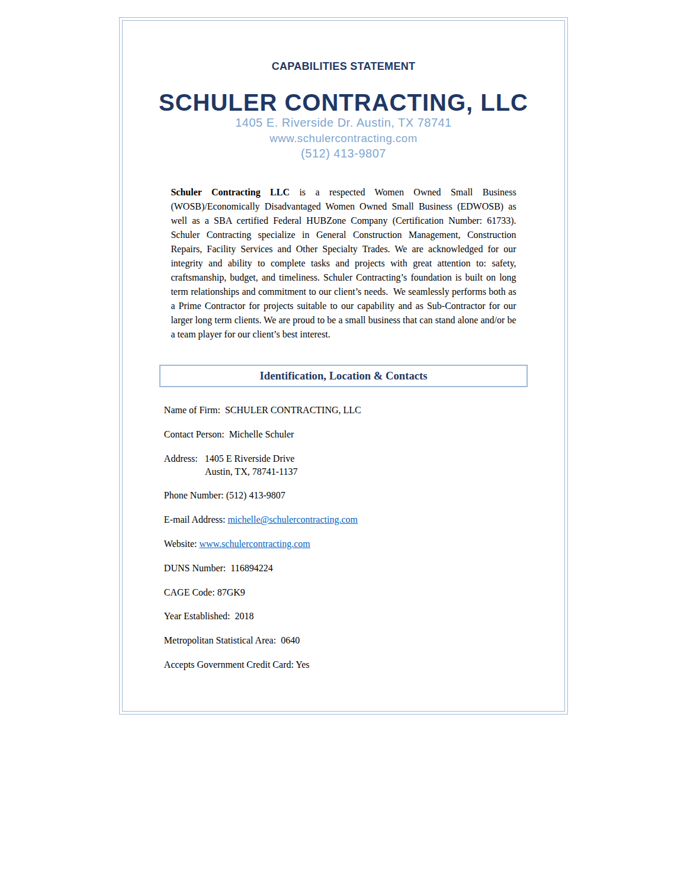CAPABILITIES STATEMENT
SCHULER CONTRACTING, LLC
1405 E. Riverside Dr. Austin, TX 78741
www.schulercontracting.com
(512) 413-9807
Schuler Contracting LLC is a respected Women Owned Small Business (WOSB)/Economically Disadvantaged Women Owned Small Business (EDWOSB) as well as a SBA certified Federal HUBZone Company (Certification Number: 61733). Schuler Contracting specialize in General Construction Management, Construction Repairs, Facility Services and Other Specialty Trades. We are acknowledged for our integrity and ability to complete tasks and projects with great attention to: safety, craftsmanship, budget, and timeliness. Schuler Contracting’s foundation is built on long term relationships and commitment to our client’s needs. We seamlessly performs both as a Prime Contractor for projects suitable to our capability and as Sub-Contractor for our larger long term clients. We are proud to be a small business that can stand alone and/or be a team player for our client’s best interest.
Identification, Location & Contacts
Name of Firm: SCHULER CONTRACTING, LLC
Contact Person: Michelle Schuler
Address: 1405 E Riverside Drive
Austin, TX, 78741-1137
Phone Number: (512) 413-9807
E-mail Address: michelle@schulercontracting.com
Website: www.schulercontracting.com
DUNS Number: 116894224
CAGE Code: 87GK9
Year Established: 2018
Metropolitan Statistical Area: 0640
Accepts Government Credit Card: Yes